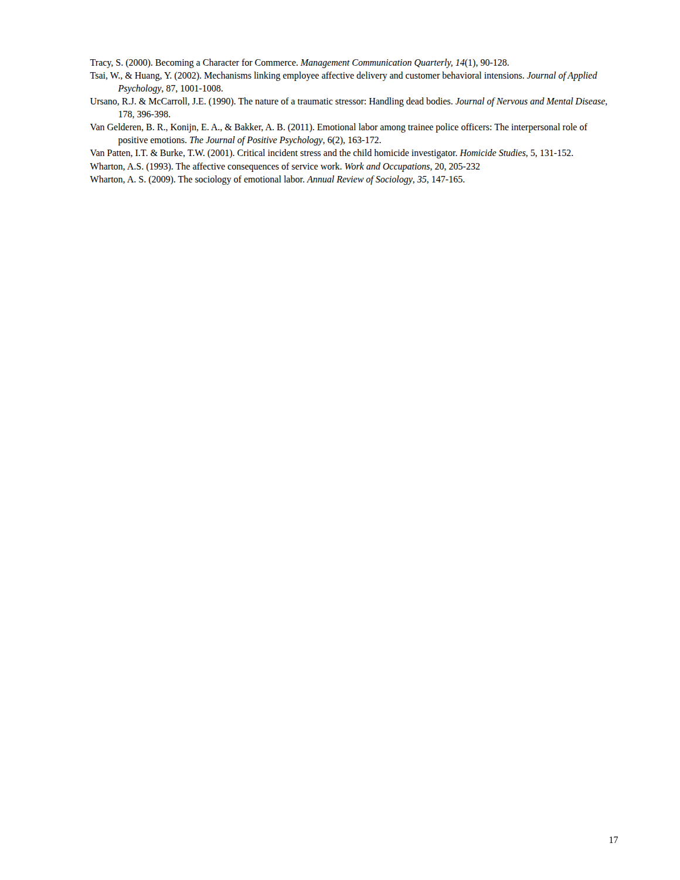Tracy, S. (2000). Becoming a Character for Commerce. Management Communication Quarterly, 14(1), 90-128.
Tsai, W., & Huang, Y. (2002). Mechanisms linking employee affective delivery and customer behavioral intensions. Journal of Applied Psychology, 87, 1001-1008.
Ursano, R.J. & McCarroll, J.E. (1990). The nature of a traumatic stressor: Handling dead bodies. Journal of Nervous and Mental Disease, 178, 396-398.
Van Gelderen, B. R., Konijn, E. A., & Bakker, A. B. (2011). Emotional labor among trainee police officers: The interpersonal role of positive emotions. The Journal of Positive Psychology, 6(2), 163-172.
Van Patten, I.T. & Burke, T.W. (2001). Critical incident stress and the child homicide investigator. Homicide Studies, 5, 131-152.
Wharton, A.S. (1993). The affective consequences of service work. Work and Occupations, 20, 205-232
Wharton, A. S. (2009). The sociology of emotional labor. Annual Review of Sociology, 35, 147-165.
17